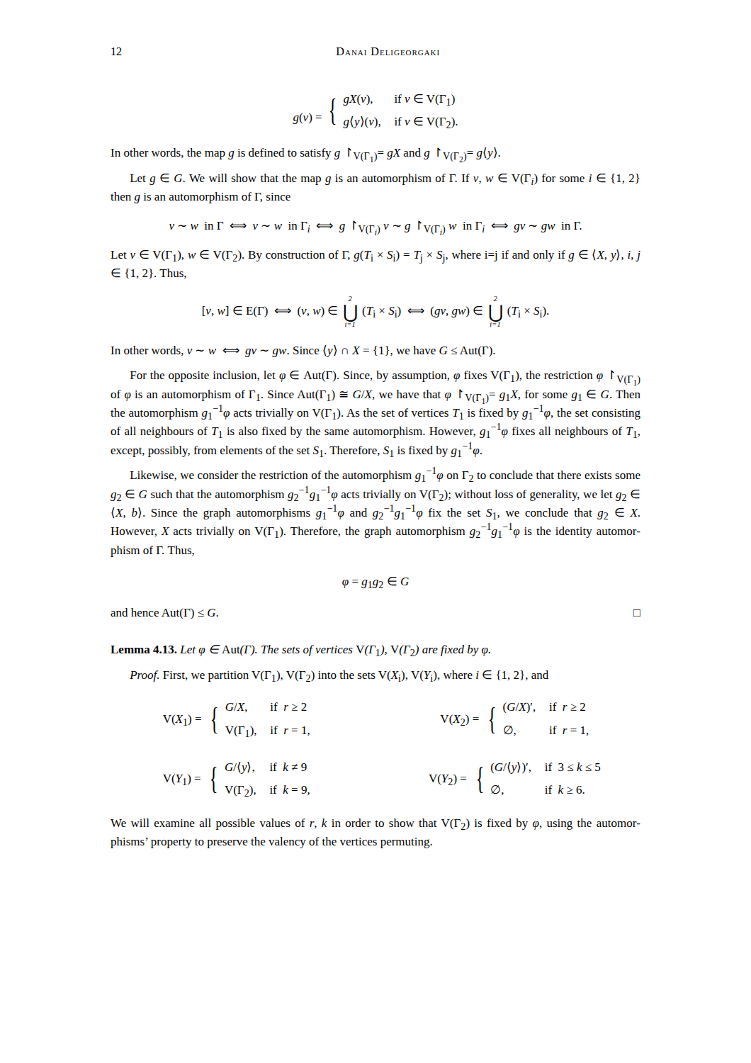12 Danai Deligeorgaki
g(v) = { gX(v), if v ∈ V(Γ1) g⟨y⟩(v), if v ∈ V(Γ2).
In other words, the map g is defined to satisfy g ↾V(Γ1)= gX and g ↾V(Γ2)= g⟨y⟩.
Let g ∈ G. We will show that the map g is an automorphism of Γ. If v, w ∈ V(Γi) for some i ∈ {1, 2} then g is an automorphism of Γ, since
v ∼ w in Γ ⟺ v ∼ w in Γi ⟺ g ↾V(Γi) v ∼ g ↾V(Γi) w in Γi ⟺ gv ∼ gw in Γ.
Let v ∈ V(Γ1), w ∈ V(Γ2). By construction of Γ, g(Ti × Si) = Tj × Sj, where i=j if and only if g ∈ ⟨X, y⟩, i, j ∈ {1, 2}. Thus,
[v, w] ∈ E(Γ) ⟺ (v, w) ∈ 2⋃i=1 (Ti × Si) ⟺ (gv, gw) ∈ 2⋃i=1 (Ti × Si).
In other words, v ∼ w ⟺ gv ∼ gw. Since ⟨y⟩ ∩ X = {1}, we have G ≤ Aut(Γ).
For the opposite inclusion, let φ ∈ Aut(Γ). Since, by assumption, φ fixes V(Γ1), the restriction φ ↾V(Γ1) of φ is an automorphism of Γ1. Since Aut(Γ1) ≅ G/X, we have that φ ↾V(Γ1)= g1X, for some g1 ∈ G. Then the automorphism g1−1φ acts trivially on V(Γ1). As the set of vertices T1 is fixed by g1−1φ, the set consisting of all neighbours of T1 is also fixed by the same automorphism. However, g1−1φ fixes all neighbours of T1, except, possibly, from elements of the set S1. Therefore, S1 is fixed by g1−1φ.
Likewise, we consider the restriction of the automorphism g1−1φ on Γ2 to conclude that there exists some g2 ∈ G such that the automorphism g2−1g1−1φ acts trivially on V(Γ2); without loss of generality, we let g2 ∈ ⟨X, b⟩. Since the graph automorphisms g1−1φ and g2−1g1−1φ fix the set S1, we conclude that g2 ∈ X. However, X acts trivially on V(Γ1). Therefore, the graph automorphism g2−1g1−1φ is the identity automorphism of Γ. Thus,
φ = g1g2 ∈ G
and hence Aut(Γ) ≤ G. □
Lemma 4.13. Let φ ∈ Aut(Γ). The sets of vertices V(Γ1), V(Γ2) are fixed by φ.
Proof. First, we partition V(Γ1), V(Γ2) into the sets V(Xi), V(Yi), where i ∈ {1, 2}, and
V(X1) = { G/X, if r ≥ 2 V(Γ1), if r = 1,
V(X2) = { (G/X)′, if r ≥ 2 ∅, if r = 1,
V(Y1) = { G/⟨y⟩, if k ≠ 9 V(Γ2), if k = 9,
V(Y2) = { (G/⟨y⟩)′, if 3 ≤ k ≤ 5 ∅, if k ≥ 6.
We will examine all possible values of r, k in order to show that V(Γ2) is fixed by φ, using the automorphisms’ property to preserve the valency of the vertices permuting.